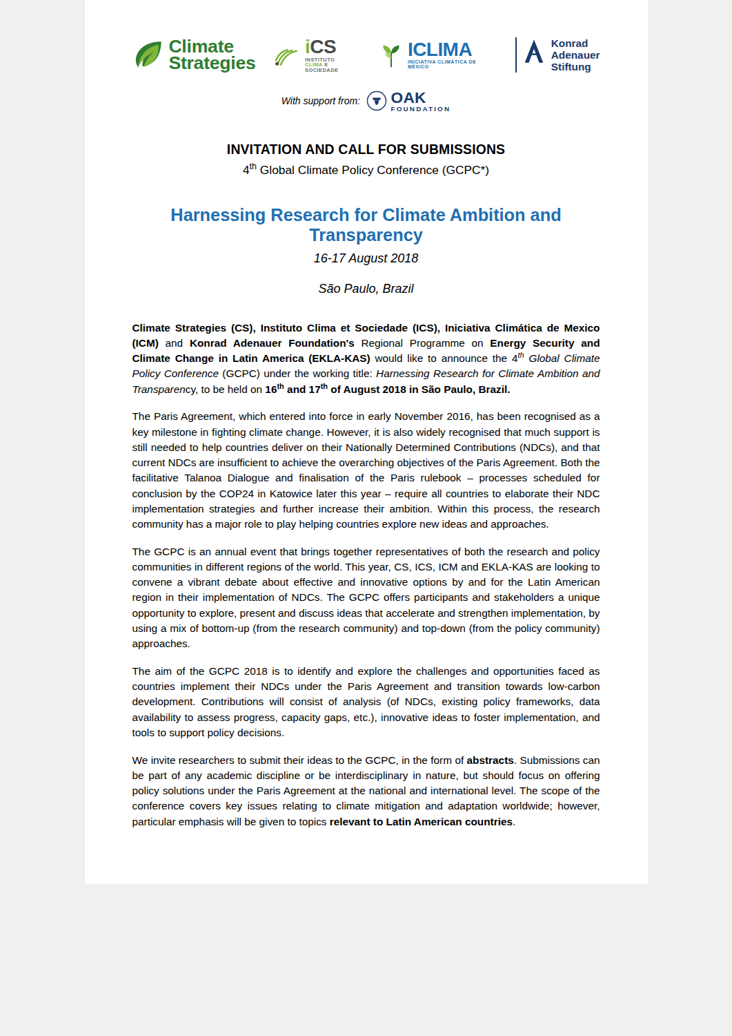Climate
Strategies
i CS
INSTITUTO
CLIMA E SOCIEDADE
ICLIMA
INICIATIVA CLIMÁTICA DE MÉXICO
Konrad
Adenauer
Stiftung
With support from:
OAK
FOUNDATION
INVITATION AND CALL FOR SUBMISSIONS
4th Global Climate Policy Conference (GCPC*)
Harnessing Research for Climate Ambition and Transparency
16-17 August 2018
São Paulo, Brazil
Climate Strategies (CS), Instituto Clima et Sociedade (ICS), Iniciativa Climática de Mexico (ICM) and Konrad Adenauer Foundation's Regional Programme on Energy Security and Climate Change in Latin America (EKLA-KAS) would like to announce the 4th Global Climate Policy Conference (GCPC) under the working title: Harnessing Research for Climate Ambition and Transparency, to be held on 16th and 17th of August 2018 in São Paulo, Brazil.
The Paris Agreement, which entered into force in early November 2016, has been recognised as a key milestone in fighting climate change. However, it is also widely recognised that much support is still needed to help countries deliver on their Nationally Determined Contributions (NDCs), and that current NDCs are insufficient to achieve the overarching objectives of the Paris Agreement. Both the facilitative Talanoa Dialogue and finalisation of the Paris rulebook – processes scheduled for conclusion by the COP24 in Katowice later this year – require all countries to elaborate their NDC implementation strategies and further increase their ambition. Within this process, the research community has a major role to play helping countries explore new ideas and approaches.
The GCPC is an annual event that brings together representatives of both the research and policy communities in different regions of the world. This year, CS, ICS, ICM and EKLA-KAS are looking to convene a vibrant debate about effective and innovative options by and for the Latin American region in their implementation of NDCs. The GCPC offers participants and stakeholders a unique opportunity to explore, present and discuss ideas that accelerate and strengthen implementation, by using a mix of bottom-up (from the research community) and top-down (from the policy community) approaches.
The aim of the GCPC 2018 is to identify and explore the challenges and opportunities faced as countries implement their NDCs under the Paris Agreement and transition towards low-carbon development. Contributions will consist of analysis (of NDCs, existing policy frameworks, data availability to assess progress, capacity gaps, etc.), innovative ideas to foster implementation, and tools to support policy decisions.
We invite researchers to submit their ideas to the GCPC, in the form of abstracts. Submissions can be part of any academic discipline or be interdisciplinary in nature, but should focus on offering policy solutions under the Paris Agreement at the national and international level. The scope of the conference covers key issues relating to climate mitigation and adaptation worldwide; however, particular emphasis will be given to topics relevant to Latin American countries.